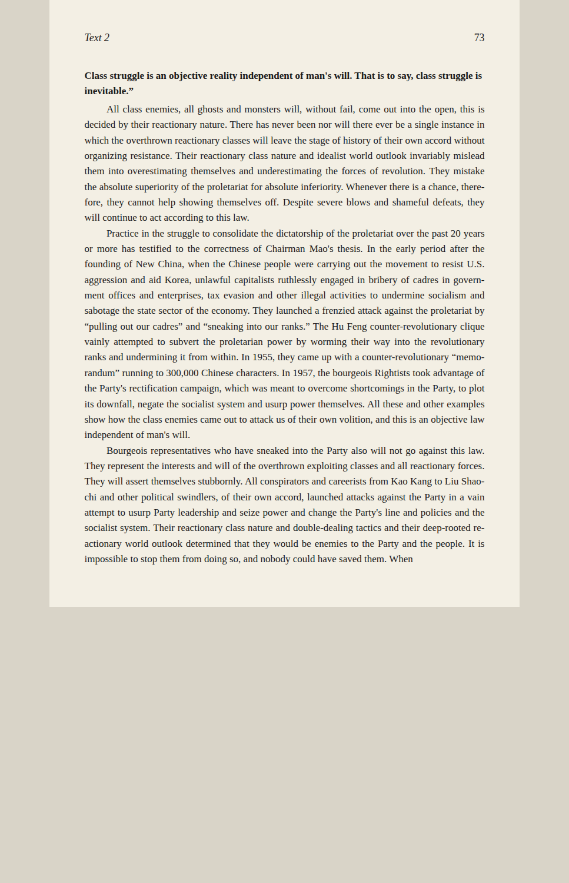Text 2 73
Class struggle is an objective reality independent of man's will. That is to say, class struggle is inevitable.”
All class enemies, all ghosts and monsters will, without fail, come out into the open, this is decided by their reactionary nature. There has never been nor will there ever be a single instance in which the overthrown reactionary classes will leave the stage of history of their own accord without organizing resistance. Their reactionary class nature and idealist world outlook invariably mislead them into overestimating themselves and underestimating the forces of revolution. They mistake the absolute superiority of the proletariat for absolute inferiority. Whenever there is a chance, therefore, they cannot help showing themselves off. Despite severe blows and shameful defeats, they will continue to act according to this law.
Practice in the struggle to consolidate the dictatorship of the proletariat over the past 20 years or more has testified to the correctness of Chairman Mao's thesis. In the early period after the founding of New China, when the Chinese people were carrying out the movement to resist U.S. aggression and aid Korea, unlawful capitalists ruthlessly engaged in bribery of cadres in government offices and enterprises, tax evasion and other illegal activities to undermine socialism and sabotage the state sector of the economy. They launched a frenzied attack against the proletariat by “pulling out our cadres” and “sneaking into our ranks.” The Hu Feng counter-revolutionary clique vainly attempted to subvert the proletarian power by worming their way into the revolutionary ranks and undermining it from within. In 1955, they came up with a counter-revolutionary “memorandum” running to 300,000 Chinese characters. In 1957, the bourgeois Rightists took advantage of the Party's rectification campaign, which was meant to overcome shortcomings in the Party, to plot its downfall, negate the socialist system and usurp power themselves. All these and other examples show how the class enemies came out to attack us of their own volition, and this is an objective law independent of man's will.
Bourgeois representatives who have sneaked into the Party also will not go against this law. They represent the interests and will of the overthrown exploiting classes and all reactionary forces. They will assert themselves stubbornly. All conspirators and careerists from Kao Kang to Liu Shao-chi and other political swindlers, of their own accord, launched attacks against the Party in a vain attempt to usurp Party leadership and seize power and change the Party's line and policies and the socialist system. Their reactionary class nature and double-dealing tactics and their deep-rooted reactionary world outlook determined that they would be enemies to the Party and the people. It is impossible to stop them from doing so, and nobody could have saved them. When